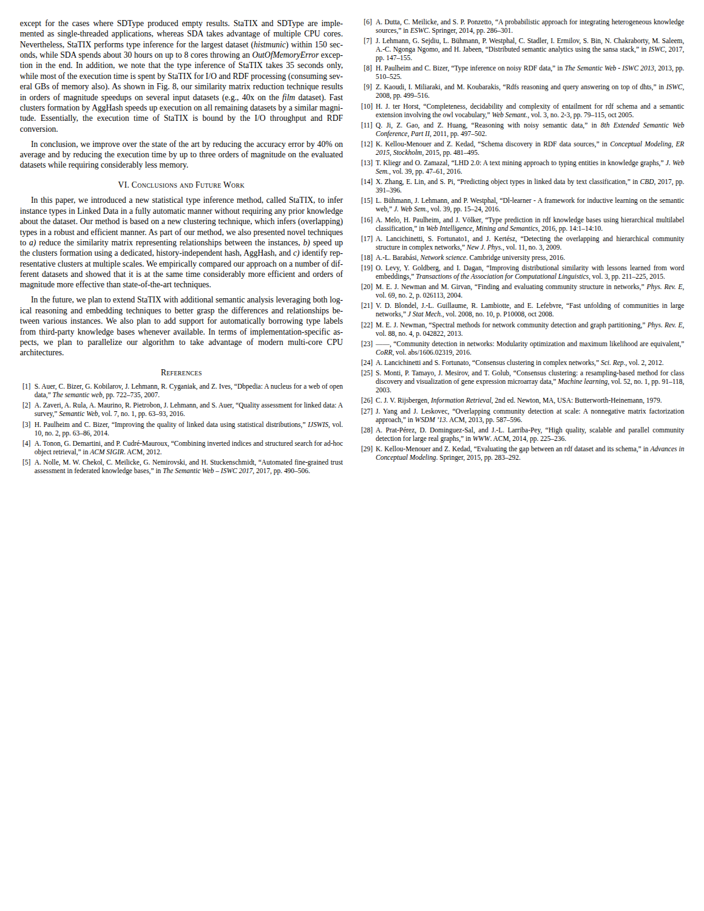except for the cases where SDType produced empty results. StaTIX and SDType are implemented as single-threaded applications, whereas SDA takes advantage of multiple CPU cores. Nevertheless, StaTIX performs type inference for the largest dataset (histmunic) within 150 seconds, while SDA spends about 30 hours on up to 8 cores throwing an OutOfMemoryError exception in the end. In addition, we note that the type inference of StaTIX takes 35 seconds only, while most of the execution time is spent by StaTIX for I/O and RDF processing (consuming several GBs of memory also). As shown in Fig. 8, our similarity matrix reduction technique results in orders of magnitude speedups on several input datasets (e.g., 40x on the film dataset). Fast clusters formation by AggHash speeds up execution on all remaining datasets by a similar magnitude. Essentially, the execution time of StaTIX is bound by the I/O throughput and RDF conversion.
In conclusion, we improve over the state of the art by reducing the accuracy error by 40% on average and by reducing the execution time by up to three orders of magnitude on the evaluated datasets while requiring considerably less memory.
VI. Conclusions and Future Work
In this paper, we introduced a new statistical type inference method, called StaTIX, to infer instance types in Linked Data in a fully automatic manner without requiring any prior knowledge about the dataset. Our method is based on a new clustering technique, which infers (overlapping) types in a robust and efficient manner. As part of our method, we also presented novel techniques to a) reduce the similarity matrix representing relationships between the instances, b) speed up the clusters formation using a dedicated, history-independent hash, AggHash, and c) identify representative clusters at multiple scales. We empirically compared our approach on a number of different datasets and showed that it is at the same time considerably more efficient and orders of magnitude more effective than state-of-the-art techniques.
In the future, we plan to extend StaTIX with additional semantic analysis leveraging both logical reasoning and embedding techniques to better grasp the differences and relationships between various instances. We also plan to add support for automatically borrowing type labels from third-party knowledge bases whenever available. In terms of implementation-specific aspects, we plan to parallelize our algorithm to take advantage of modern multi-core CPU architectures.
References
1 S. Auer, C. Bizer, G. Kobilarov, J. Lehmann, R. Cyganiak, and Z. Ives, “Dbpedia: A nucleus for a web of open data,” The semantic web, pp. 722–735, 2007.
2 A. Zaveri, A. Rula, A. Maurino, R. Pietrobon, J. Lehmann, and S. Auer, “Quality assessment for linked data: A survey,” Semantic Web, vol. 7, no. 1, pp. 63–93, 2016.
3 H. Paulheim and C. Bizer, “Improving the quality of linked data using statistical distributions,” IJSWIS, vol. 10, no. 2, pp. 63–86, 2014.
4 A. Tonon, G. Demartini, and P. Cudré-Mauroux, “Combining inverted indices and structured search for ad-hoc object retrieval,” in ACM SIGIR. ACM, 2012.
5 A. Nolle, M. W. Chekol, C. Meilicke, G. Nemirovski, and H. Stuckenschmidt, “Automated fine-grained trust assessment in federated knowledge bases,” in The Semantic Web – ISWC 2017, 2017, pp. 490–506.
6 A. Dutta, C. Meilicke, and S. P. Ponzetto, “A probabilistic approach for integrating heterogeneous knowledge sources,” in ESWC. Springer, 2014, pp. 286–301.
7 J. Lehmann, G. Sejdiu, L. Bühmann, P. Westphal, C. Stadler, I. Ermilov, S. Bin, N. Chakraborty, M. Saleem, A.-C. Ngonga Ngomo, and H. Jabeen, “Distributed semantic analytics using the sansa stack,” in ISWC, 2017, pp. 147–155.
8 H. Paulheim and C. Bizer, “Type inference on noisy RDF data,” in The Semantic Web - ISWC 2013, 2013, pp. 510–525.
9 Z. Kaoudi, I. Miliaraki, and M. Koubarakis, “Rdfs reasoning and query answering on top of dhts,” in ISWC, 2008, pp. 499–516.
10 H. J. ter Horst, “Completeness, decidability and complexity of entailment for rdf schema and a semantic extension involving the owl vocabulary,” Web Semant., vol. 3, no. 2-3, pp. 79–115, oct 2005.
11 Q. Ji, Z. Gao, and Z. Huang, “Reasoning with noisy semantic data,” in 8th Extended Semantic Web Conference, Part II, 2011, pp. 497–502.
12 K. Kellou-Menouer and Z. Kedad, “Schema discovery in RDF data sources,” in Conceptual Modeling, ER 2015, Stockholm, 2015, pp. 481–495.
13 T. Kliegr and O. Zamazal, “LHD 2.0: A text mining approach to typing entities in knowledge graphs,” J. Web Sem., vol. 39, pp. 47–61, 2016.
14 X. Zhang, E. Lin, and S. Pi, “Predicting object types in linked data by text classification,” in CBD, 2017, pp. 391–396.
15 L. Bühmann, J. Lehmann, and P. Westphal, “Dl-learner - A framework for inductive learning on the semantic web,” J. Web Sem., vol. 39, pp. 15–24, 2016.
16 A. Melo, H. Paulheim, and J. Völker, “Type prediction in rdf knowledge bases using hierarchical multilabel classification,” in Web Intelligence, Mining and Semantics, 2016, pp. 14:1–14:10.
17 A. Lancichinetti, S. Fortunato1, and J. Kertész, “Detecting the overlapping and hierarchical community structure in complex networks,” New J. Phys., vol. 11, no. 3, 2009.
18 A.-L. Barabási, Network science. Cambridge university press, 2016.
19 O. Levy, Y. Goldberg, and I. Dagan, “Improving distributional similarity with lessons learned from word embeddings,” Transactions of the Association for Computational Linguistics, vol. 3, pp. 211–225, 2015.
20 M. E. J. Newman and M. Girvan, “Finding and evaluating community structure in networks,” Phys. Rev. E, vol. 69, no. 2, p. 026113, 2004.
21 V. D. Blondel, J.-L. Guillaume, R. Lambiotte, and E. Lefebvre, “Fast unfolding of communities in large networks,” J Stat Mech., vol. 2008, no. 10, p. P10008, oct 2008.
22 M. E. J. Newman, “Spectral methods for network community detection and graph partitioning,” Phys. Rev. E, vol. 88, no. 4, p. 042822, 2013.
23——, “Community detection in networks: Modularity optimization and maximum likelihood are equivalent,” CoRR, vol. abs/1606.02319, 2016.
24 A. Lancichinetti and S. Fortunato, “Consensus clustering in complex networks,” Sci. Rep., vol. 2, 2012.
25 S. Monti, P. Tamayo, J. Mesirov, and T. Golub, “Consensus clustering: a resampling-based method for class discovery and visualization of gene expression microarray data,” Machine learning, vol. 52, no. 1, pp. 91–118, 2003.
26 C. J. V. Rijsbergen, Information Retrieval, 2nd ed. Newton, MA, USA: Butterworth-Heinemann, 1979.
27 J. Yang and J. Leskovec, “Overlapping community detection at scale: A nonnegative matrix factorization approach,” in WSDM ’13. ACM, 2013, pp. 587–596.
28 A. Prat-Pérez, D. Dominguez-Sal, and J.-L. Larriba-Pey, “High quality, scalable and parallel community detection for large real graphs,” in WWW. ACM, 2014, pp. 225–236.
29 K. Kellou-Menouer and Z. Kedad, “Evaluating the gap between an rdf dataset and its schema,” in Advances in Conceptual Modeling. Springer, 2015, pp. 283–292.